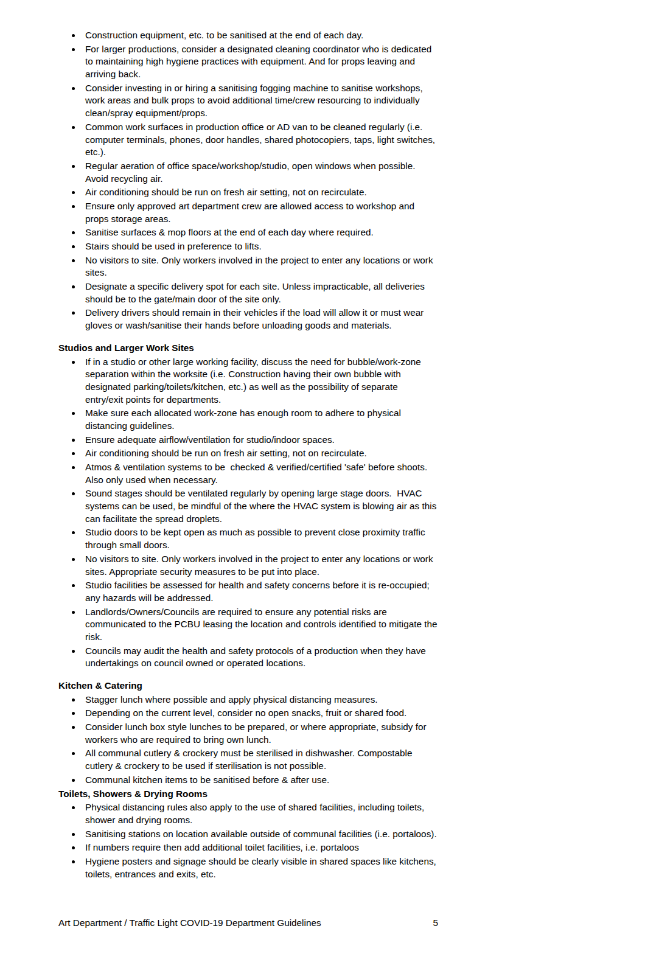Construction equipment, etc. to be sanitised at the end of each day.
For larger productions, consider a designated cleaning coordinator who is dedicated to maintaining high hygiene practices with equipment. And for props leaving and arriving back.
Consider investing in or hiring a sanitising fogging machine to sanitise workshops, work areas and bulk props to avoid additional time/crew resourcing to individually clean/spray equipment/props.
Common work surfaces in production office or AD van to be cleaned regularly (i.e. computer terminals, phones, door handles, shared photocopiers, taps, light switches, etc.).
Regular aeration of office space/workshop/studio, open windows when possible. Avoid recycling air.
Air conditioning should be run on fresh air setting, not on recirculate.
Ensure only approved art department crew are allowed access to workshop and props storage areas.
Sanitise surfaces & mop floors at the end of each day where required.
Stairs should be used in preference to lifts.
No visitors to site. Only workers involved in the project to enter any locations or work sites.
Designate a specific delivery spot for each site. Unless impracticable, all deliveries should be to the gate/main door of the site only.
Delivery drivers should remain in their vehicles if the load will allow it or must wear gloves or wash/sanitise their hands before unloading goods and materials.
Studios and Larger Work Sites
If in a studio or other large working facility, discuss the need for bubble/work-zone separation within the worksite (i.e. Construction having their own bubble with designated parking/toilets/kitchen, etc.) as well as the possibility of separate entry/exit points for departments.
Make sure each allocated work-zone has enough room to adhere to physical distancing guidelines.
Ensure adequate airflow/ventilation for studio/indoor spaces.
Air conditioning should be run on fresh air setting, not on recirculate.
Atmos & ventilation systems to be checked & verified/certified 'safe' before shoots. Also only used when necessary.
Sound stages should be ventilated regularly by opening large stage doors. HVAC systems can be used, be mindful of the where the HVAC system is blowing air as this can facilitate the spread droplets.
Studio doors to be kept open as much as possible to prevent close proximity traffic through small doors.
No visitors to site. Only workers involved in the project to enter any locations or work sites. Appropriate security measures to be put into place.
Studio facilities be assessed for health and safety concerns before it is re-occupied; any hazards will be addressed.
Landlords/Owners/Councils are required to ensure any potential risks are communicated to the PCBU leasing the location and controls identified to mitigate the risk.
Councils may audit the health and safety protocols of a production when they have undertakings on council owned or operated locations.
Kitchen & Catering
Stagger lunch where possible and apply physical distancing measures.
Depending on the current level, consider no open snacks, fruit or shared food.
Consider lunch box style lunches to be prepared, or where appropriate, subsidy for workers who are required to bring own lunch.
All communal cutlery & crockery must be sterilised in dishwasher. Compostable cutlery & crockery to be used if sterilisation is not possible.
Communal kitchen items to be sanitised before & after use.
Toilets, Showers & Drying Rooms
Physical distancing rules also apply to the use of shared facilities, including toilets, shower and drying rooms.
Sanitising stations on location available outside of communal facilities (i.e. portaloos).
If numbers require then add additional toilet facilities, i.e. portaloos
Hygiene posters and signage should be clearly visible in shared spaces like kitchens, toilets, entrances and exits, etc.
Art Department / Traffic Light COVID-19 Department Guidelines 5